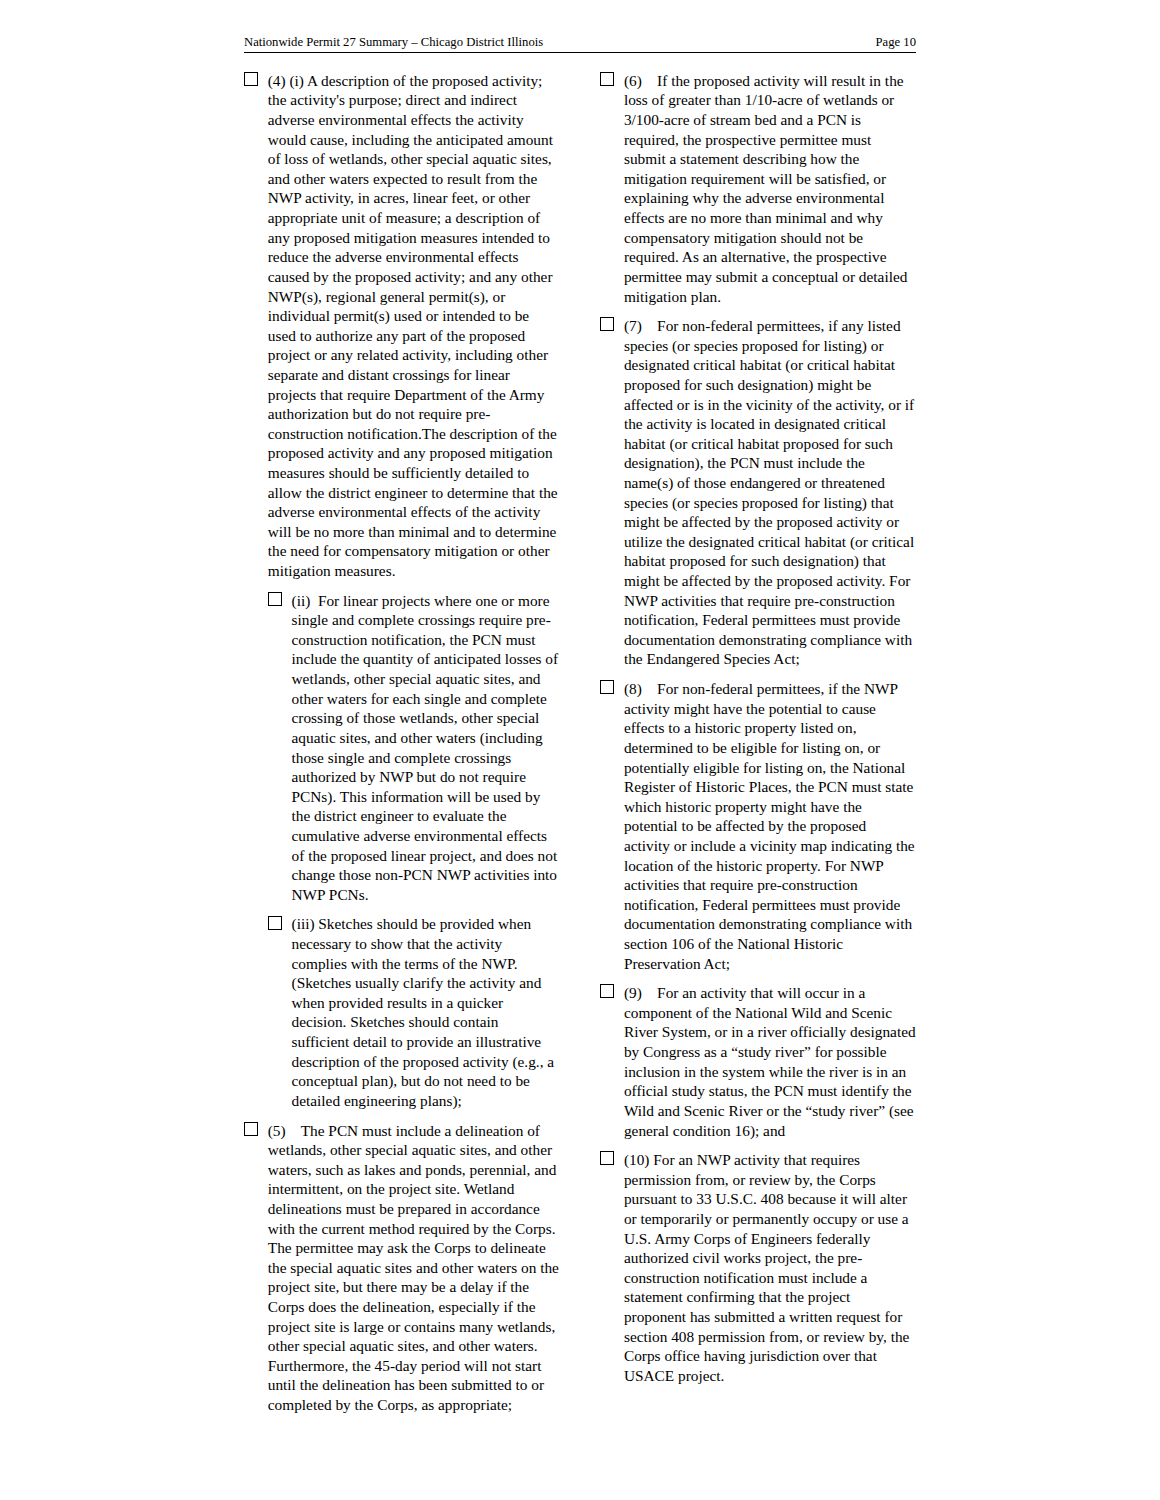Nationwide Permit 27 Summary – Chicago District Illinois
Page 10
(4) (i) A description of the proposed activity; the activity's purpose; direct and indirect adverse environmental effects the activity would cause, including the anticipated amount of loss of wetlands, other special aquatic sites, and other waters expected to result from the NWP activity, in acres, linear feet, or other appropriate unit of measure; a description of any proposed mitigation measures intended to reduce the adverse environmental effects caused by the proposed activity; and any other NWP(s), regional general permit(s), or individual permit(s) used or intended to be used to authorize any part of the proposed project or any related activity, including other separate and distant crossings for linear projects that require Department of the Army authorization but do not require pre-construction notification.The description of the proposed activity and any proposed mitigation measures should be sufficiently detailed to allow the district engineer to determine that the adverse environmental effects of the activity will be no more than minimal and to determine the need for compensatory mitigation or other mitigation measures.
(ii) For linear projects where one or more single and complete crossings require pre-construction notification, the PCN must include the quantity of anticipated losses of wetlands, other special aquatic sites, and other waters for each single and complete crossing of those wetlands, other special aquatic sites, and other waters (including those single and complete crossings authorized by NWP but do not require PCNs). This information will be used by the district engineer to evaluate the cumulative adverse environmental effects of the proposed linear project, and does not change those non-PCN NWP activities into NWP PCNs.
(iii) Sketches should be provided when necessary to show that the activity complies with the terms of the NWP. (Sketches usually clarify the activity and when provided results in a quicker decision. Sketches should contain sufficient detail to provide an illustrative description of the proposed activity (e.g., a conceptual plan), but do not need to be detailed engineering plans);
(5) The PCN must include a delineation of wetlands, other special aquatic sites, and other waters, such as lakes and ponds, perennial, and intermittent, on the project site. Wetland delineations must be prepared in accordance with the current method required by the Corps. The permittee may ask the Corps to delineate the special aquatic sites and other waters on the project site, but there may be a delay if the Corps does the delineation, especially if the project site is large or contains many wetlands, other special aquatic sites, and other waters. Furthermore, the 45-day period will not start until the delineation has been submitted to or completed by the Corps, as appropriate;
(6) If the proposed activity will result in the loss of greater than 1/10-acre of wetlands or 3/100-acre of stream bed and a PCN is required, the prospective permittee must submit a statement describing how the mitigation requirement will be satisfied, or explaining why the adverse environmental effects are no more than minimal and why compensatory mitigation should not be required. As an alternative, the prospective permittee may submit a conceptual or detailed mitigation plan.
(7) For non-federal permittees, if any listed species (or species proposed for listing) or designated critical habitat (or critical habitat proposed for such designation) might be affected or is in the vicinity of the activity, or if the activity is located in designated critical habitat (or critical habitat proposed for such designation), the PCN must include the name(s) of those endangered or threatened species (or species proposed for listing) that might be affected by the proposed activity or utilize the designated critical habitat (or critical habitat proposed for such designation) that might be affected by the proposed activity. For NWP activities that require pre-construction notification, Federal permittees must provide documentation demonstrating compliance with the Endangered Species Act;
(8) For non-federal permittees, if the NWP activity might have the potential to cause effects to a historic property listed on, determined to be eligible for listing on, or potentially eligible for listing on, the National Register of Historic Places, the PCN must state which historic property might have the potential to be affected by the proposed activity or include a vicinity map indicating the location of the historic property. For NWP activities that require pre-construction notification, Federal permittees must provide documentation demonstrating compliance with section 106 of the National Historic Preservation Act;
(9) For an activity that will occur in a component of the National Wild and Scenic River System, or in a river officially designated by Congress as a “study river” for possible inclusion in the system while the river is in an official study status, the PCN must identify the Wild and Scenic River or the “study river” (see general condition 16); and
(10) For an NWP activity that requires permission from, or review by, the Corps pursuant to 33 U.S.C. 408 because it will alter or temporarily or permanently occupy or use a U.S. Army Corps of Engineers federally authorized civil works project, the pre-construction notification must include a statement confirming that the project proponent has submitted a written request for section 408 permission from, or review by, the Corps office having jurisdiction over that USACE project.